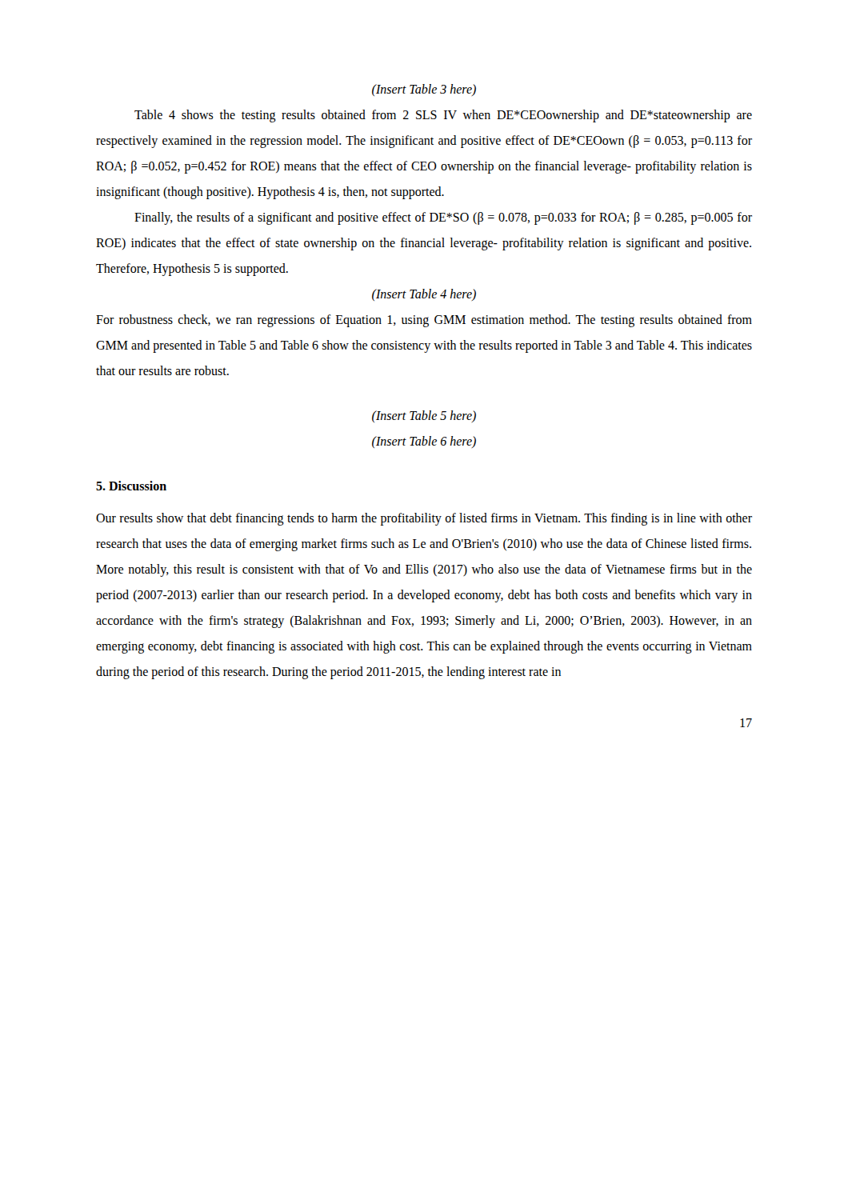(Insert Table 3 here)
Table 4 shows the testing results obtained from 2 SLS IV when DE*CEOownership and DE*stateownership are respectively examined in the regression model. The insignificant and positive effect of DE*CEOown (β = 0.053, p=0.113 for ROA; β =0.052, p=0.452 for ROE) means that the effect of CEO ownership on the financial leverage- profitability relation is insignificant (though positive). Hypothesis 4 is, then, not supported.
Finally, the results of a significant and positive effect of DE*SO (β = 0.078, p=0.033 for ROA; β = 0.285, p=0.005 for ROE) indicates that the effect of state ownership on the financial leverage- profitability relation is significant and positive. Therefore, Hypothesis 5 is supported.
(Insert Table 4 here)
For robustness check, we ran regressions of Equation 1, using GMM estimation method. The testing results obtained from GMM and presented in Table 5 and Table 6 show the consistency with the results reported in Table 3 and Table 4. This indicates that our results are robust.
(Insert Table 5 here)
(Insert Table 6 here)
5. Discussion
Our results show that debt financing tends to harm the profitability of listed firms in Vietnam. This finding is in line with other research that uses the data of emerging market firms such as Le and O'Brien's (2010) who use the data of Chinese listed firms. More notably, this result is consistent with that of Vo and Ellis (2017) who also use the data of Vietnamese firms but in the period (2007-2013) earlier than our research period. In a developed economy, debt has both costs and benefits which vary in accordance with the firm's strategy (Balakrishnan and Fox, 1993; Simerly and Li, 2000; O’Brien, 2003). However, in an emerging economy, debt financing is associated with high cost. This can be explained through the events occurring in Vietnam during the period of this research. During the period 2011-2015, the lending interest rate in
17